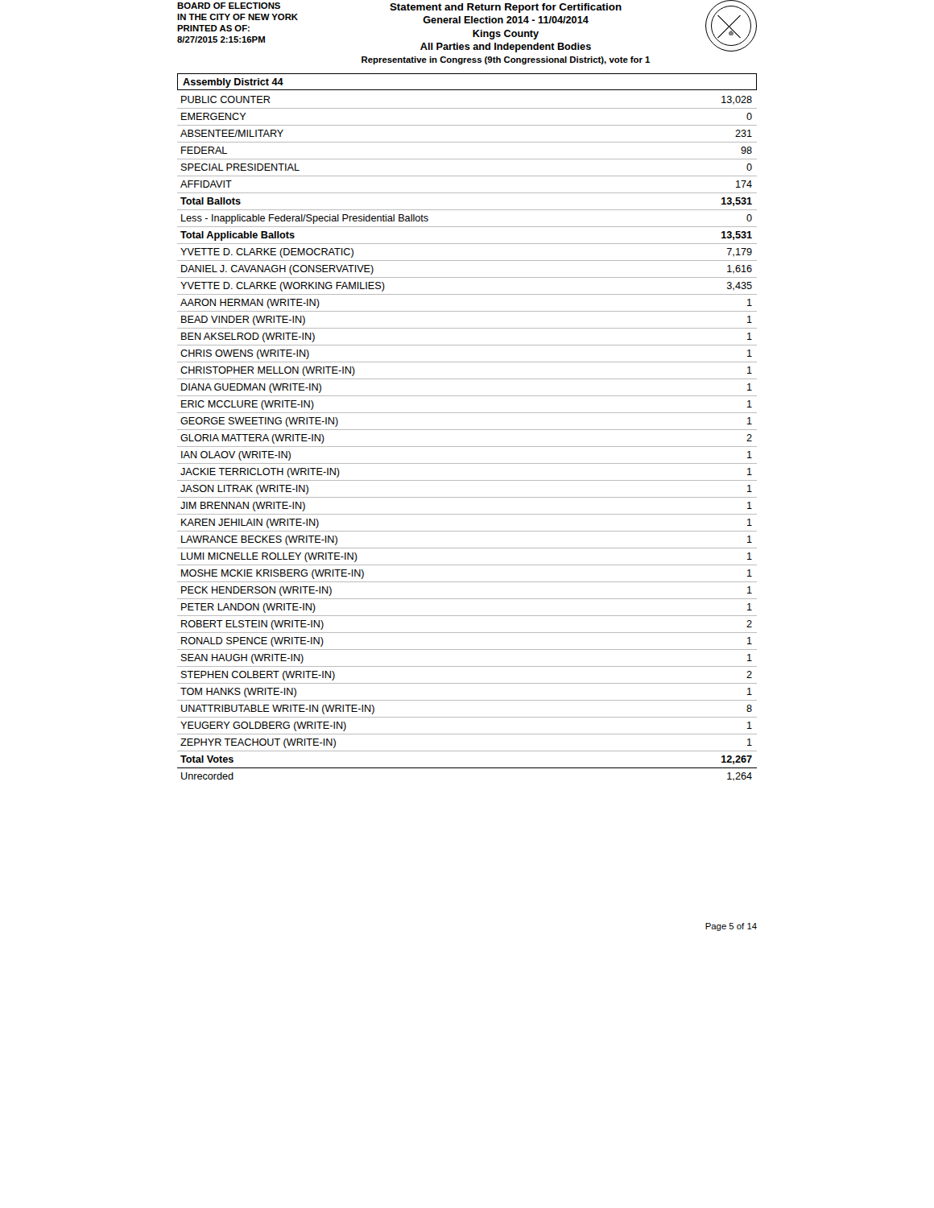BOARD OF ELECTIONS
IN THE CITY OF NEW YORK
PRINTED AS OF:
8/27/2015 2:15:16PM
Statement and Return Report for Certification
General Election 2014 - 11/04/2014
Kings County
All Parties and Independent Bodies
Representative in Congress (9th Congressional District), vote for 1
Assembly District 44
| PUBLIC COUNTER | 13,028 |
| EMERGENCY | 0 |
| ABSENTEE/MILITARY | 231 |
| FEDERAL | 98 |
| SPECIAL PRESIDENTIAL | 0 |
| AFFIDAVIT | 174 |
| Total Ballots | 13,531 |
| Less - Inapplicable Federal/Special Presidential Ballots | 0 |
| Total Applicable Ballots | 13,531 |
| YVETTE D. CLARKE (DEMOCRATIC) | 7,179 |
| DANIEL J. CAVANAGH (CONSERVATIVE) | 1,616 |
| YVETTE D. CLARKE (WORKING FAMILIES) | 3,435 |
| AARON HERMAN (WRITE-IN) | 1 |
| BEAD VINDER (WRITE-IN) | 1 |
| BEN AKSELROD (WRITE-IN) | 1 |
| CHRIS OWENS (WRITE-IN) | 1 |
| CHRISTOPHER MELLON (WRITE-IN) | 1 |
| DIANA GUEDMAN (WRITE-IN) | 1 |
| ERIC MCCLURE (WRITE-IN) | 1 |
| GEORGE SWEETING (WRITE-IN) | 1 |
| GLORIA MATTERA (WRITE-IN) | 2 |
| IAN OLAOV (WRITE-IN) | 1 |
| JACKIE TERRICLOTH (WRITE-IN) | 1 |
| JASON LITRAK (WRITE-IN) | 1 |
| JIM BRENNAN (WRITE-IN) | 1 |
| KAREN JEHILAIN (WRITE-IN) | 1 |
| LAWRANCE BECKES (WRITE-IN) | 1 |
| LUMI MICNELLE ROLLEY (WRITE-IN) | 1 |
| MOSHE MCKIE KRISBERG (WRITE-IN) | 1 |
| PECK HENDERSON (WRITE-IN) | 1 |
| PETER LANDON (WRITE-IN) | 1 |
| ROBERT ELSTEIN (WRITE-IN) | 2 |
| RONALD SPENCE (WRITE-IN) | 1 |
| SEAN HAUGH (WRITE-IN) | 1 |
| STEPHEN COLBERT (WRITE-IN) | 2 |
| TOM HANKS (WRITE-IN) | 1 |
| UNATTRIBUTABLE WRITE-IN (WRITE-IN) | 8 |
| YEUGERY GOLDBERG (WRITE-IN) | 1 |
| ZEPHYR TEACHOUT (WRITE-IN) | 1 |
| Total Votes | 12,267 |
| Unrecorded | 1,264 |
Page 5 of 14